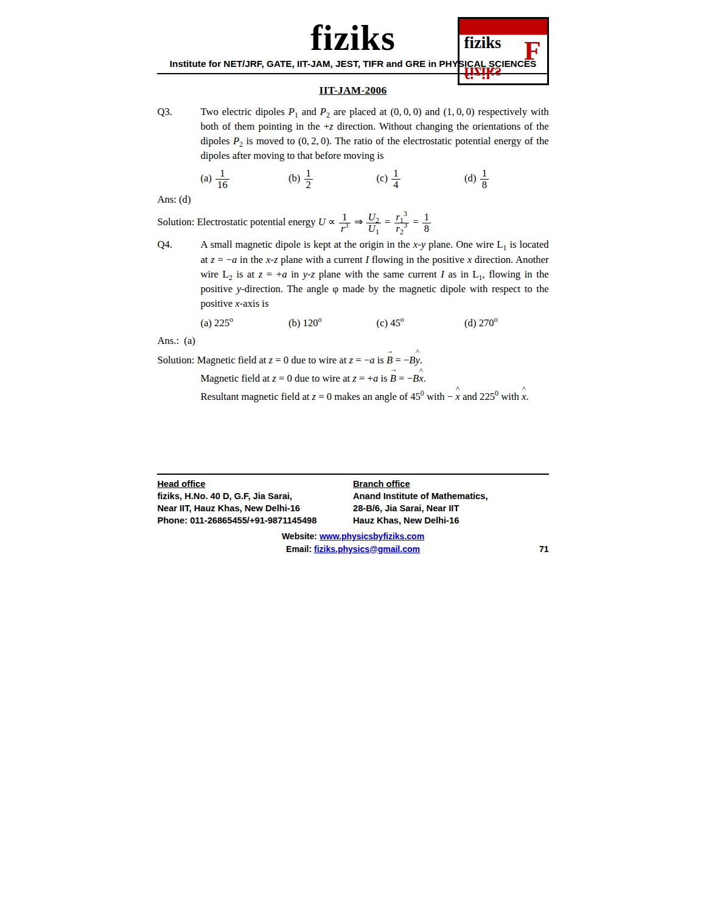F
fiziks
fiziks
fiziks
Institute for NET/JRF, GATE, IIT-JAM, JEST, TIFR and GRE in PHYSICAL SCIENCES
IIT-JAM-2006
Q3.
Two electric dipoles P1 and P2 are placed at (0, 0, 0) and (1, 0, 0) respectively with both of them pointing in the +z direction. Without changing the orientations of the dipoles P2 is moved to (0, 2, 0). The ratio of the electrostatic potential energy of the dipoles after moving to that before moving is
(a) 116
(b) 12
(c) 14
(d) 18
Ans: (d)
Solution: Electrostatic potential energy U ∝ 1 r3 ⇒ U2 U1 = r13 r23 = 18
Q4.
A small magnetic dipole is kept at the origin in the x-y plane. One wire L1 is located at z = −a in the x-z plane with a current I flowing in the positive x direction. Another wire L2 is at z = +a in y-z plane with the same current I as in L1, flowing in the positive y-direction. The angle φ made by the magnetic dipole with respect to the positive x-axis is
(a) 225o
(b) 120o
(c) 45o
(d) 270o
Ans.: (a)
Solution: Magnetic field at z = 0 due to wire at z = −a is B = −By.
Magnetic field at z = 0 due to wire at z = +a is B = −Bx.
Resultant magnetic field at z = 0 makes an angle of 450 with − x and 2250 with x.
Head office
fiziks, H.No. 40 D, G.F, Jia Sarai,
Near IIT, Hauz Khas, New Delhi-16
Phone: 011-26865455/+91-9871145498
Branch office
Anand Institute of Mathematics,
28-B/6, Jia Sarai, Near IIT
Hauz Khas, New Delhi-16
Website: www.physicsbyfiziks.com
Email: fiziks.physics@gmail.com 71